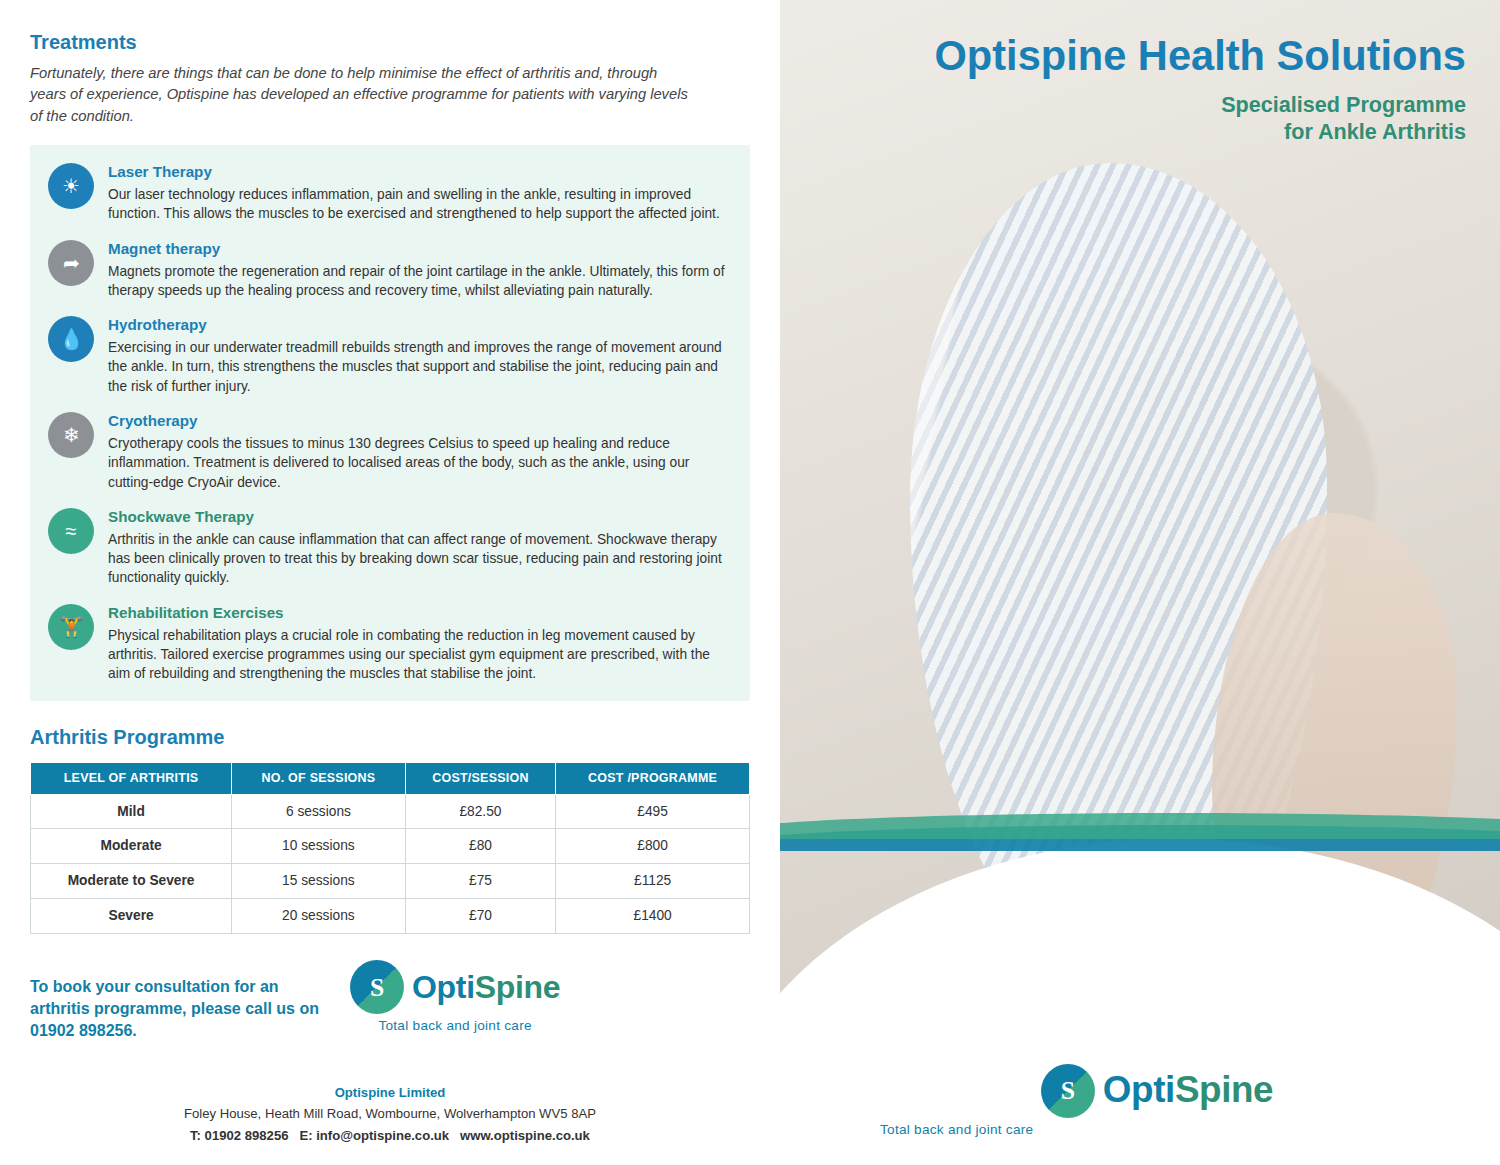Treatments
Fortunately, there are things that can be done to help minimise the effect of arthritis and, through years of experience, Optispine has developed an effective programme for patients with varying levels of the condition.
☀
Laser Therapy
Our laser technology reduces inflammation, pain and swelling in the ankle, resulting in improved function. This allows the muscles to be exercised and strengthened to help support the affected joint.
➦
Magnet therapy
Magnets promote the regeneration and repair of the joint cartilage in the ankle. Ultimately, this form of therapy speeds up the healing process and recovery time, whilst alleviating pain naturally.
💧
Hydrotherapy
Exercising in our underwater treadmill rebuilds strength and improves the range of movement around the ankle. In turn, this strengthens the muscles that support and stabilise the joint, reducing pain and the risk of further injury.
❄
Cryotherapy
Cryotherapy cools the tissues to minus 130 degrees Celsius to speed up healing and reduce inflammation. Treatment is delivered to localised areas of the body, such as the ankle, using our cutting-edge CryoAir device.
≈
Shockwave Therapy
Arthritis in the ankle can cause inflammation that can affect range of movement. Shockwave therapy has been clinically proven to treat this by breaking down scar tissue, reducing pain and restoring joint functionality quickly.
🏋
Rehabilitation Exercises
Physical rehabilitation plays a crucial role in combating the reduction in leg movement caused by arthritis. Tailored exercise programmes using our specialist gym equipment are prescribed, with the aim of rebuilding and strengthening the muscles that stabilise the joint.
Arthritis Programme
| Level of Arthritis | No. of Sessions | Cost/Session | Cost /Programme |
| --- | --- | --- | --- |
| Mild | 6 sessions | £82.50 | £495 |
| Moderate | 10 sessions | £80 | £800 |
| Moderate to Severe | 15 sessions | £75 | £1125 |
| Severe | 20 sessions | £70 | £1400 |
To book your consultation for an arthritis programme, please call us on 01902 898256.
Opti Spine
Total back and joint care
Optispine Limited Foley House, Heath Mill Road, Wombourne, Wolverhampton WV5 8AP T: 01902 898256 E: info@optispine.co.uk www.optispine.co.uk
Optispine Health Solutions
Specialised Programme
for Ankle Arthritis
Opti Spine
Total back and joint care